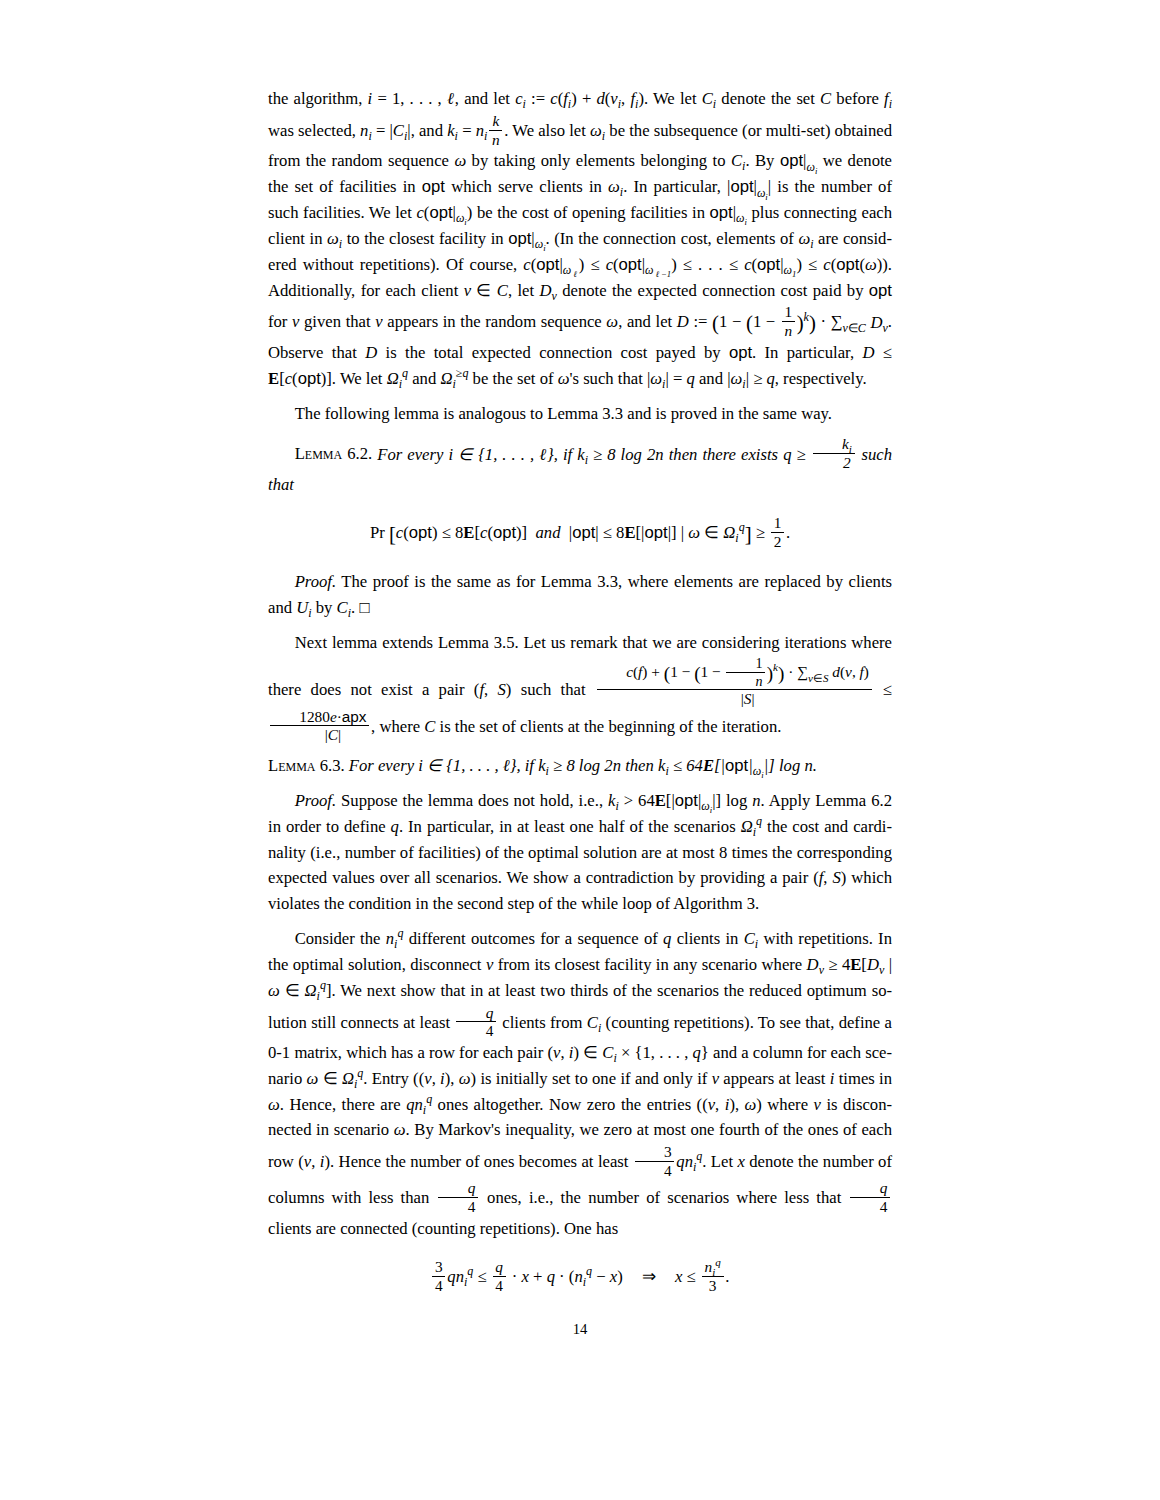the algorithm, i = 1, . . . , ℓ, and let ci := c(fi) + d(vi, fi). We let Ci denote the set C before fi was selected, ni = |Ci|, and ki = ni kn. We also let ωi be the subsequence (or multi-set) obtained from the random sequence ω by taking only elements belonging to Ci. By opt|ωi we denote the set of facilities in opt which serve clients in ωi. In particular, |opt|ωi| is the number of such facilities. We let c(opt|ωi) be the cost of opening facilities in opt|ωi plus connecting each client in ωi to the closest facility in opt|ωi. (In the connection cost, elements of ωi are considered without repetitions). Of course, c(opt|ωℓ) ≤ c(opt|ωℓ−1) ≤ . . . ≤ c(opt|ω1) ≤ c(opt(ω)). Additionally, for each client v ∈ C, let Dv denote the expected connection cost paid by opt for v given that v appears in the random sequence ω, and let D := (1 − (1 − 1 n)k) · ∑v∈C Dv. Observe that D is the total expected connection cost payed by opt. In particular, D ≤ E[c(opt)]. We let Ωiq and Ωi≥q be the set of ω's such that |ωi| = q and |ωi| ≥ q, respectively.
The following lemma is analogous to Lemma 3.3 and is proved in the same way.
Lemma 6.2. For every i ∈ {1, . . . , ℓ}, if ki ≥ 8 log 2n then there exists q ≥ ki 2 such that
Pr [c(opt) ≤ 8E[c(opt)] and |opt| ≤ 8E[|opt|] | ω ∈ Ωiq] ≥ 12.
Proof. The proof is the same as for Lemma 3.3, where elements are replaced by clients and Ui by Ci. □
Next lemma extends Lemma 3.5. Let us remark that we are considering iterations where there does not exist a pair (f, S) such that c(f) + (1 − (1 − 1 n)k) · ∑v∈S d(v, f)|S| ≤ 1280e·apx|C|, where C is the set of clients at the beginning of the iteration.
Lemma 6.3. For every i ∈ {1, . . . , ℓ}, if ki ≥ 8 log 2n then ki ≤ 64E[|opt|ωi|] log n.
Proof. Suppose the lemma does not hold, i.e., ki > 64E[|opt|ωi|] log n. Apply Lemma 6.2 in order to define q. In particular, in at least one half of the scenarios Ωiq the cost and cardinality (i.e., number of facilities) of the optimal solution are at most 8 times the corresponding expected values over all scenarios. We show a contradiction by providing a pair (f, S) which violates the condition in the second step of the while loop of Algorithm 3.
Consider the niq different outcomes for a sequence of q clients in Ci with repetitions. In the optimal solution, disconnect v from its closest facility in any scenario where Dv ≥ 4E[Dv | ω ∈ Ωiq]. We next show that in at least two thirds of the scenarios the reduced optimum solution still connects at least q 4 clients from Ci (counting repetitions). To see that, define a 0-1 matrix, which has a row for each pair (v, i) ∈ Ci × {1, . . . , q} and a column for each scenario ω ∈ Ωiq. Entry ((v, i), ω) is initially set to one if and only if v appears at least i times in ω. Hence, there are qniq ones altogether. Now zero the entries ((v, i), ω) where v is disconnected in scenario ω. By Markov's inequality, we zero at most one fourth of the ones of each row (v, i). Hence the number of ones becomes at least 34 qniq. Let x denote the number of columns with less than q 4 ones, i.e., the number of scenarios where less that q 4 clients are connected (counting repetitions). One has
34 qniq ≤ q 4 · x + q · (niq − x) ⇒ x ≤ niq 3.
14